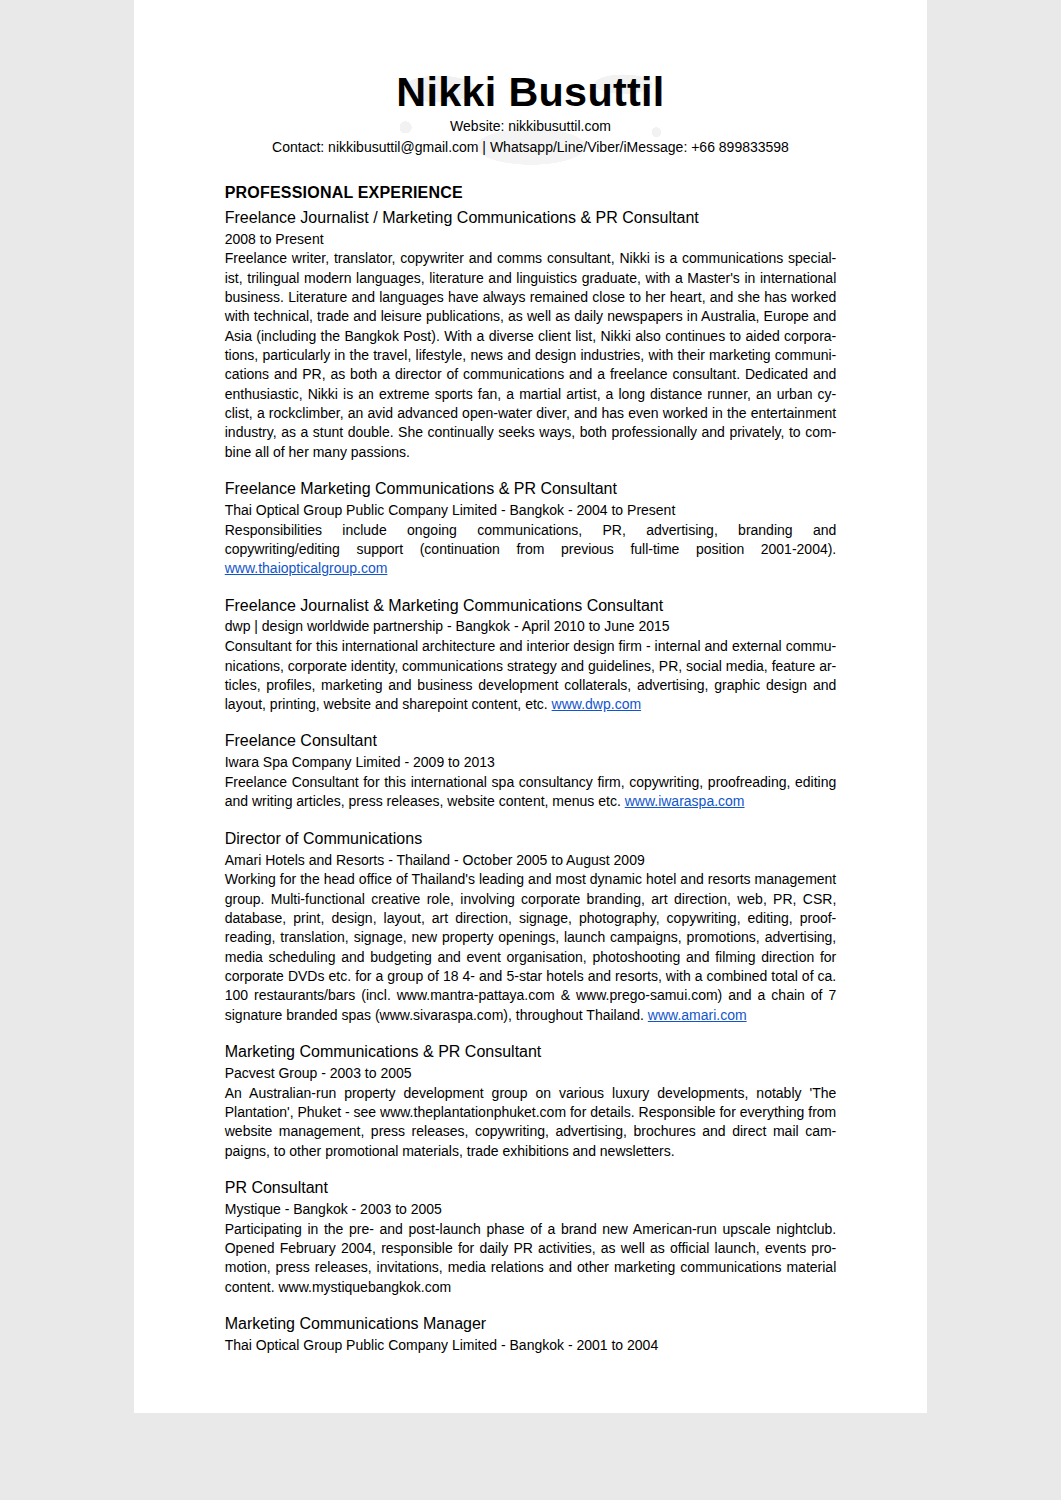Nikki Busuttil
Website: nikkibusuttil.com
Contact: nikkibusuttil@gmail.com | Whatsapp/Line/Viber/iMessage: +66 899833598
PROFESSIONAL EXPERIENCE
Freelance Journalist / Marketing Communications & PR Consultant
2008 to Present
Freelance writer, translator, copywriter and comms consultant, Nikki is a communications specialist, trilingual modern languages, literature and linguistics graduate, with a Master's in international business. Literature and languages have always remained close to her heart, and she has worked with technical, trade and leisure publications, as well as daily newspapers in Australia, Europe and Asia (including the Bangkok Post). With a diverse client list, Nikki also continues to aided corporations, particularly in the travel, lifestyle, news and design industries, with their marketing communications and PR, as both a director of communications and a freelance consultant. Dedicated and enthusiastic, Nikki is an extreme sports fan, a martial artist, a long distance runner, an urban cyclist, a rockclimber, an avid advanced open-water diver, and has even worked in the entertainment industry, as a stunt double. She continually seeks ways, both professionally and privately, to combine all of her many passions.
Freelance Marketing Communications & PR Consultant
Thai Optical Group Public Company Limited - Bangkok - 2004 to Present
Responsibilities include ongoing communications, PR, advertising, branding and copywriting/editing support (continuation from previous full-time position 2001-2004). www.thaiopticalgroup.com
Freelance Journalist & Marketing Communications Consultant
dwp | design worldwide partnership - Bangkok - April 2010 to June 2015
Consultant for this international architecture and interior design firm - internal and external communications, corporate identity, communications strategy and guidelines, PR, social media, feature articles, profiles, marketing and business development collaterals, advertising, graphic design and layout, printing, website and sharepoint content, etc. www.dwp.com
Freelance Consultant
Iwara Spa Company Limited - 2009 to 2013
Freelance Consultant for this international spa consultancy firm, copywriting, proofreading, editing and writing articles, press releases, website content, menus etc. www.iwaraspa.com
Director of Communications
Amari Hotels and Resorts - Thailand - October 2005 to August 2009
Working for the head office of Thailand's leading and most dynamic hotel and resorts management group. Multi-functional creative role, involving corporate branding, art direction, web, PR, CSR, database, print, design, layout, art direction, signage, photography, copywriting, editing, proof-reading, translation, signage, new property openings, launch campaigns, promotions, advertising, media scheduling and budgeting and event organisation, photoshooting and filming direction for corporate DVDs etc. for a group of 18 4- and 5-star hotels and resorts, with a combined total of ca. 100 restaurants/bars (incl. www.mantra-pattaya.com & www.prego-samui.com) and a chain of 7 signature branded spas (www.sivaraspa.com), throughout Thailand. www.amari.com
Marketing Communications & PR Consultant
Pacvest Group - 2003 to 2005
An Australian-run property development group on various luxury developments, notably 'The Plantation', Phuket - see www.theplantationphuket.com for details. Responsible for everything from website management, press releases, copywriting, advertising, brochures and direct mail campaigns, to other promotional materials, trade exhibitions and newsletters.
PR Consultant
Mystique - Bangkok - 2003 to 2005
Participating in the pre- and post-launch phase of a brand new American-run upscale nightclub. Opened February 2004, responsible for daily PR activities, as well as official launch, events promotion, press releases, invitations, media relations and other marketing communications material content. www.mystiquebangkok.com
Marketing Communications Manager
Thai Optical Group Public Company Limited - Bangkok - 2001 to 2004